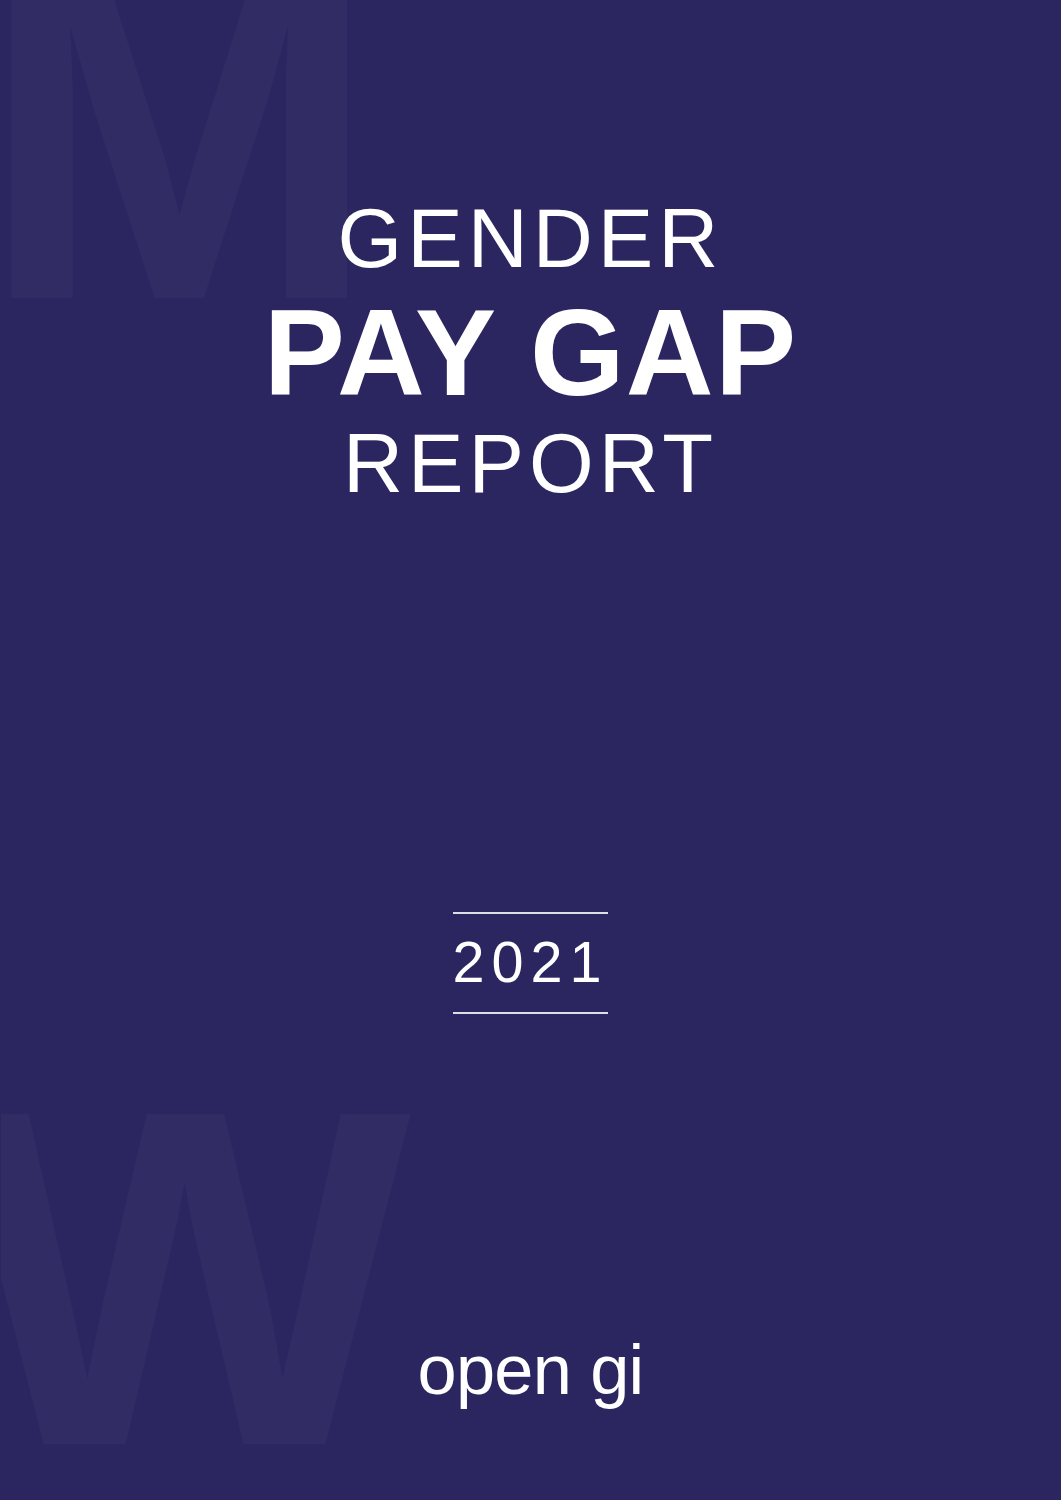M
W
Gender Pay Gap Report
2021
open gi